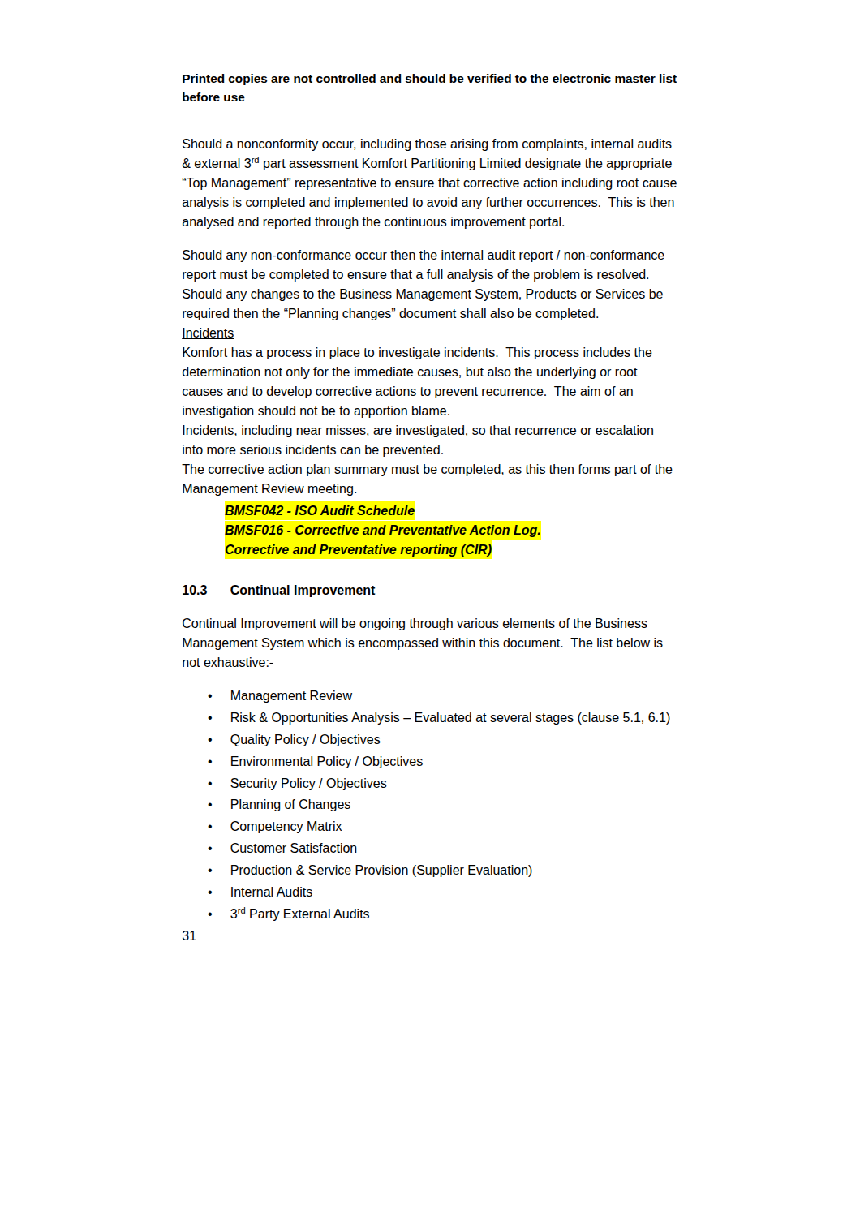Printed copies are not controlled and should be verified to the electronic master list before use
Should a nonconformity occur, including those arising from complaints, internal audits & external 3rd part assessment Komfort Partitioning Limited designate the appropriate “Top Management” representative to ensure that corrective action including root cause analysis is completed and implemented to avoid any further occurrences. This is then analysed and reported through the continuous improvement portal.
Should any non-conformance occur then the internal audit report / non-conformance report must be completed to ensure that a full analysis of the problem is resolved. Should any changes to the Business Management System, Products or Services be required then the “Planning changes” document shall also be completed.
Incidents
Komfort has a process in place to investigate incidents. This process includes the determination not only for the immediate causes, but also the underlying or root causes and to develop corrective actions to prevent recurrence. The aim of an investigation should not be to apportion blame.
Incidents, including near misses, are investigated, so that recurrence or escalation into more serious incidents can be prevented.
The corrective action plan summary must be completed, as this then forms part of the Management Review meeting.
BMSF042 - ISO Audit Schedule
BMSF016 - Corrective and Preventative Action Log.
Corrective and Preventative reporting (CIR)
10.3 Continual Improvement
Continual Improvement will be ongoing through various elements of the Business Management System which is encompassed within this document. The list below is not exhaustive:-
Management Review
Risk & Opportunities Analysis – Evaluated at several stages (clause 5.1, 6.1)
Quality Policy / Objectives
Environmental Policy / Objectives
Security Policy / Objectives
Planning of Changes
Competency Matrix
Customer Satisfaction
Production & Service Provision (Supplier Evaluation)
Internal Audits
3rd Party External Audits
31